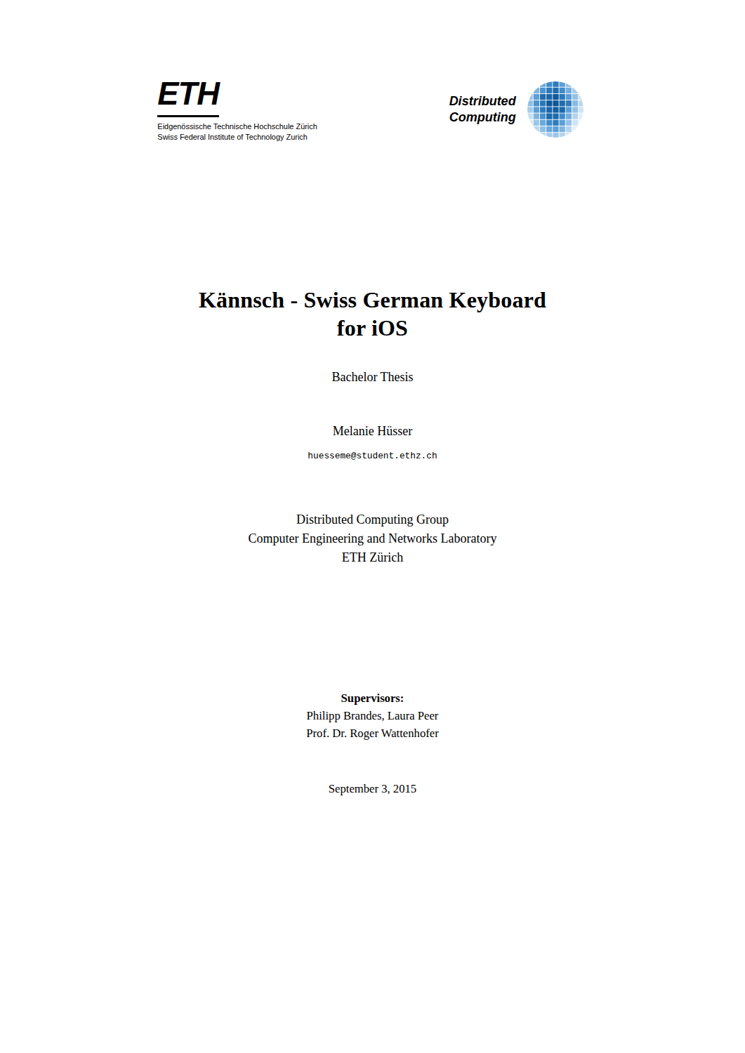ETH
Eidgenössische Technische Hochschule Zürich
Swiss Federal Institute of Technology Zurich
Distributed
Computing
Kännsch - Swiss German Keyboard
for iOS
Bachelor Thesis
Melanie Hüsser
huesseme@student.ethz.ch
Distributed Computing Group
Computer Engineering and Networks Laboratory
ETH Zürich
Supervisors:
Philipp Brandes, Laura Peer
Prof. Dr. Roger Wattenhofer
September 3, 2015